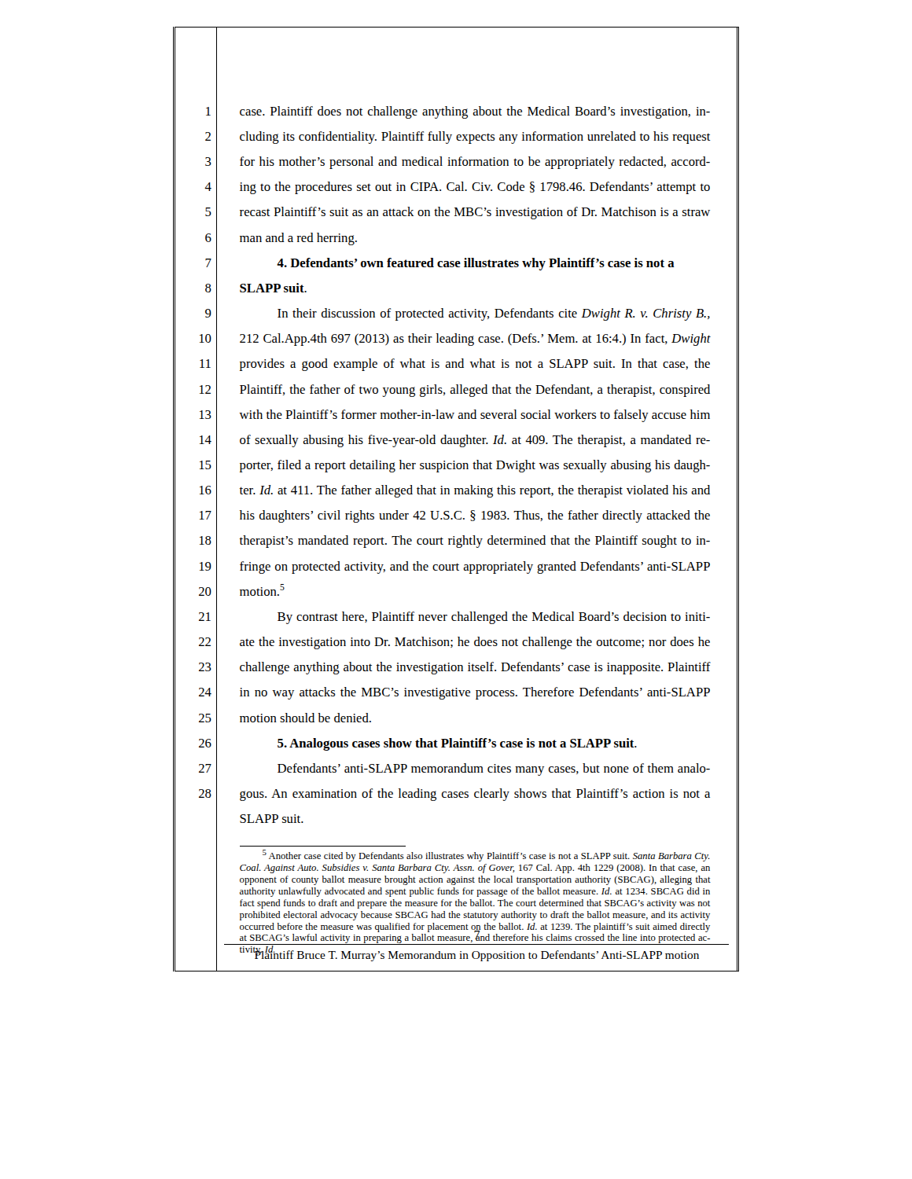1
2
3
4
5
6
7
8
9
10
11
12
13
14
15
16
17
18
19
20
21
22
23
24
25
26
27
28
case. Plaintiff does not challenge anything about the Medical Board’s investigation, including its confidentiality. Plaintiff fully expects any information unrelated to his request for his mother’s personal and medical information to be appropriately redacted, according to the procedures set out in CIPA. Cal. Civ. Code § 1798.46. Defendants’ attempt to recast Plaintiff’s suit as an attack on the MBC’s investigation of Dr. Matchison is a straw man and a red herring.
4. Defendants’ own featured case illustrates why Plaintiff’s case is not a SLAPP suit.
In their discussion of protected activity, Defendants cite Dwight R. v. Christy B., 212 Cal.App.4th 697 (2013) as their leading case. (Defs.’ Mem. at 16:4.) In fact, Dwight provides a good example of what is and what is not a SLAPP suit. In that case, the Plaintiff, the father of two young girls, alleged that the Defendant, a therapist, conspired with the Plaintiff’s former mother-in-law and several social workers to falsely accuse him of sexually abusing his five-year-old daughter. Id. at 409. The therapist, a mandated reporter, filed a report detailing her suspicion that Dwight was sexually abusing his daughter. Id. at 411. The father alleged that in making this report, the therapist violated his and his daughters’ civil rights under 42 U.S.C. § 1983. Thus, the father directly attacked the therapist’s mandated report. The court rightly determined that the Plaintiff sought to infringe on protected activity, and the court appropriately granted Defendants’ anti-SLAPP motion.5
By contrast here, Plaintiff never challenged the Medical Board’s decision to initiate the investigation into Dr. Matchison; he does not challenge the outcome; nor does he challenge anything about the investigation itself. Defendants’ case is inapposite. Plaintiff in no way attacks the MBC’s investigative process. Therefore Defendants’ anti-SLAPP motion should be denied.
5. Analogous cases show that Plaintiff’s case is not a SLAPP suit.
Defendants’ anti-SLAPP memorandum cites many cases, but none of them analogous. An examination of the leading cases clearly shows that Plaintiff’s action is not a SLAPP suit.
5 Another case cited by Defendants also illustrates why Plaintiff’s case is not a SLAPP suit. Santa Barbara Cty. Coal. Against Auto. Subsidies v. Santa Barbara Cty. Assn. of Gover, 167 Cal. App. 4th 1229 (2008). In that case, an opponent of county ballot measure brought action against the local transportation authority (SBCAG), alleging that authority unlawfully advocated and spent public funds for passage of the ballot measure. Id. at 1234. SBCAG did in fact spend funds to draft and prepare the measure for the ballot. The court determined that SBCAG’s activity was not prohibited electoral advocacy because SBCAG had the statutory authority to draft the ballot measure, and its activity occurred before the measure was qualified for placement on the ballot. Id. at 1239. The plaintiff’s suit aimed directly at SBCAG’s lawful activity in preparing a ballot measure, and therefore his claims crossed the line into protected activity. Id.
7
Plaintiff Bruce T. Murray’s Memorandum in Opposition to Defendants’ Anti-SLAPP motion